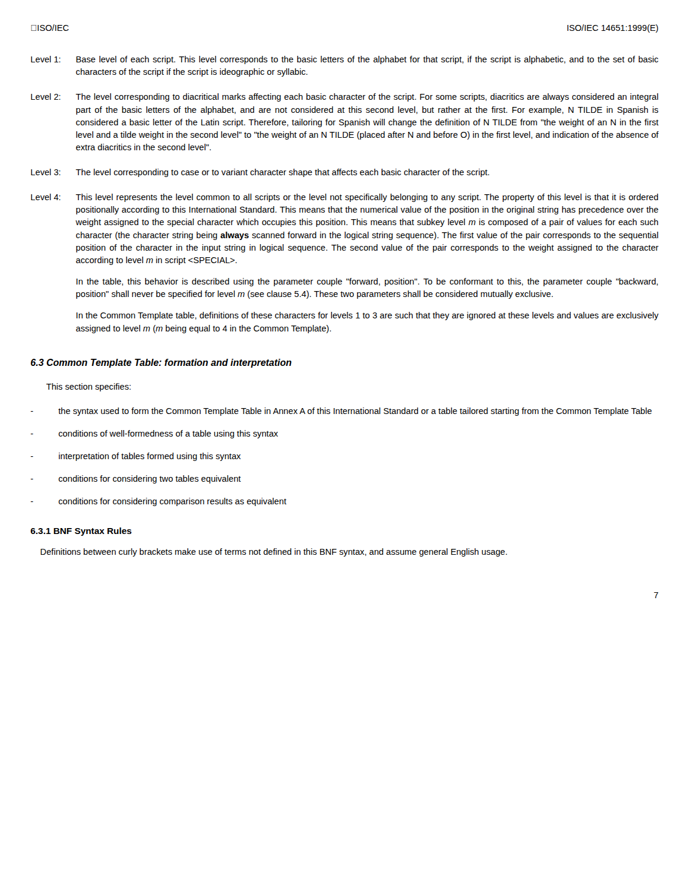ISO/IEC
ISO/IEC 14651:1999(E)
Level 1:
Base level of each script. This level corresponds to the basic letters of the alphabet for that script, if the script is alphabetic, and to the set of basic characters of the script if the script is ideographic or syllabic.
Level 2:
The level corresponding to diacritical marks affecting each basic character of the script. For some scripts, diacritics are always considered an integral part of the basic letters of the alphabet, and are not considered at this second level, but rather at the first. For example, N TILDE in Spanish is considered a basic letter of the Latin script. Therefore, tailoring for Spanish will change the definition of N TILDE from "the weight of an N in the first level and a tilde weight in the second level" to "the weight of an N TILDE (placed after N and before O) in the first level, and indication of the absence of extra diacritics in the second level".
Level 3:
The level corresponding to case or to variant character shape that affects each basic character of the script.
Level 4:
This level represents the level common to all scripts or the level not specifically belonging to any script. The property of this level is that it is ordered positionally according to this International Standard. This means that the numerical value of the position in the original string has precedence over the weight assigned to the special character which occupies this position. This means that subkey level m is composed of a pair of values for each such character (the character string being always scanned forward in the logical string sequence). The first value of the pair corresponds to the sequential position of the character in the input string in logical sequence. The second value of the pair corresponds to the weight assigned to the character according to level m in script <SPECIAL>.
In the table, this behavior is described using the parameter couple "forward, position". To be conformant to this, the parameter couple "backward, position" shall never be specified for level m (see clause 5.4). These two parameters shall be considered mutually exclusive.
In the Common Template table, definitions of these characters for levels 1 to 3 are such that they are ignored at these levels and values are exclusively assigned to level m (m being equal to 4 in the Common Template).
6.3 Common Template Table: formation and interpretation
This section specifies:
-the syntax used to form the Common Template Table in Annex A of this International Standard or a table tailored starting from the Common Template Table
-conditions of well-formedness of a table using this syntax
-interpretation of tables formed using this syntax
-conditions for considering two tables equivalent
-conditions for considering comparison results as equivalent
6.3.1 BNF Syntax Rules
Definitions between curly brackets make use of terms not defined in this BNF syntax, and assume general English usage.
7